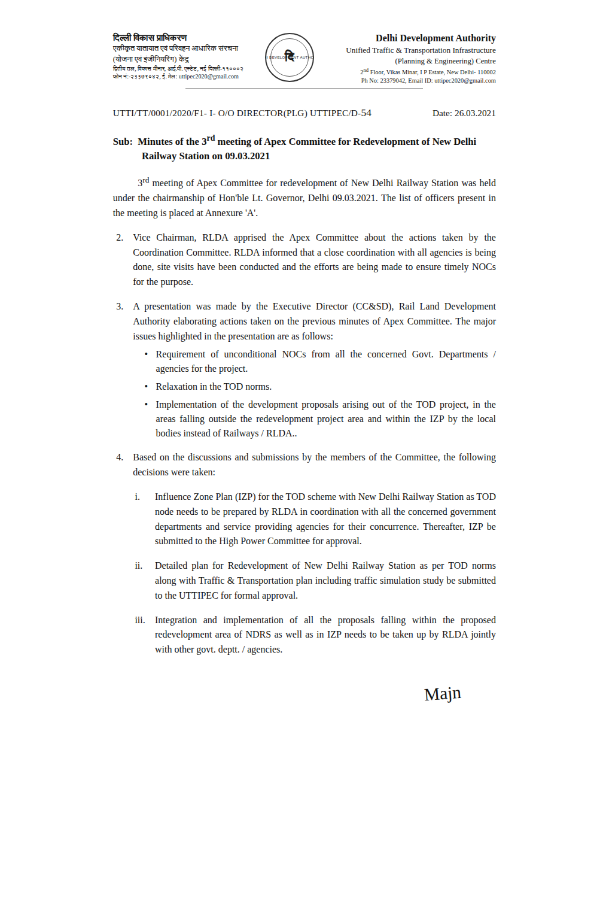दिल्ली विकास प्राधिकरण
एकीकृत यातायात एवं परिवहन आधारिक संरचना
(योजना एवं इंजीनियरिंग) केंद्र
द्वितीय तल, विकास मीनार, आई.पी. एस्टेट, नई दिल्ली-११०००२
फोन नं:-२३३७९०४२, ई. मेल: uttipec2020@gmail.com
DELHI DEVELOPMENT AUTHORITY
दि
Delhi Development Authority
Unified Traffic & Transportation Infrastructure
(Planning & Engineering) Centre
2nd Floor, Vikas Minar, I P Estate, New Delhi- 110002
Ph No: 23379042, Email ID: uttipec2020@gmail.com
UTTI/TT/0001/2020/F1- I- O/O DIRECTOR(PLG) UTTIPEC/D-54
Date: 26.03.2021
Sub: Minutes of the 3rd meeting of Apex Committee for Redevelopment of New Delhi Railway Station on 09.03.2021
3rd meeting of Apex Committee for redevelopment of New Delhi Railway Station was held under the chairmanship of Hon'ble Lt. Governor, Delhi 09.03.2021. The list of officers present in the meeting is placed at Annexure 'A'.
Vice Chairman, RLDA apprised the Apex Committee about the actions taken by the Coordination Committee. RLDA informed that a close coordination with all agencies is being done, site visits have been conducted and the efforts are being made to ensure timely NOCs for the purpose.
A presentation was made by the Executive Director (CC&SD), Rail Land Development Authority elaborating actions taken on the previous minutes of Apex Committee. The major issues highlighted in the presentation are as follows:
Requirement of unconditional NOCs from all the concerned Govt. Departments / agencies for the project.
Relaxation in the TOD norms.
Implementation of the development proposals arising out of the TOD project, in the areas falling outside the redevelopment project area and within the IZP by the local bodies instead of Railways / RLDA..
Based on the discussions and submissions by the members of the Committee, the following decisions were taken:
Influence Zone Plan (IZP) for the TOD scheme with New Delhi Railway Station as TOD node needs to be prepared by RLDA in coordination with all the concerned government departments and service providing agencies for their concurrence. Thereafter, IZP be submitted to the High Power Committee for approval.
Detailed plan for Redevelopment of New Delhi Railway Station as per TOD norms along with Traffic & Transportation plan including traffic simulation study be submitted to the UTTIPEC for formal approval.
Integration and implementation of all the proposals falling within the proposed redevelopment area of NDRS as well as in IZP needs to be taken up by RLDA jointly with other govt. deptt. / agencies.
Majn